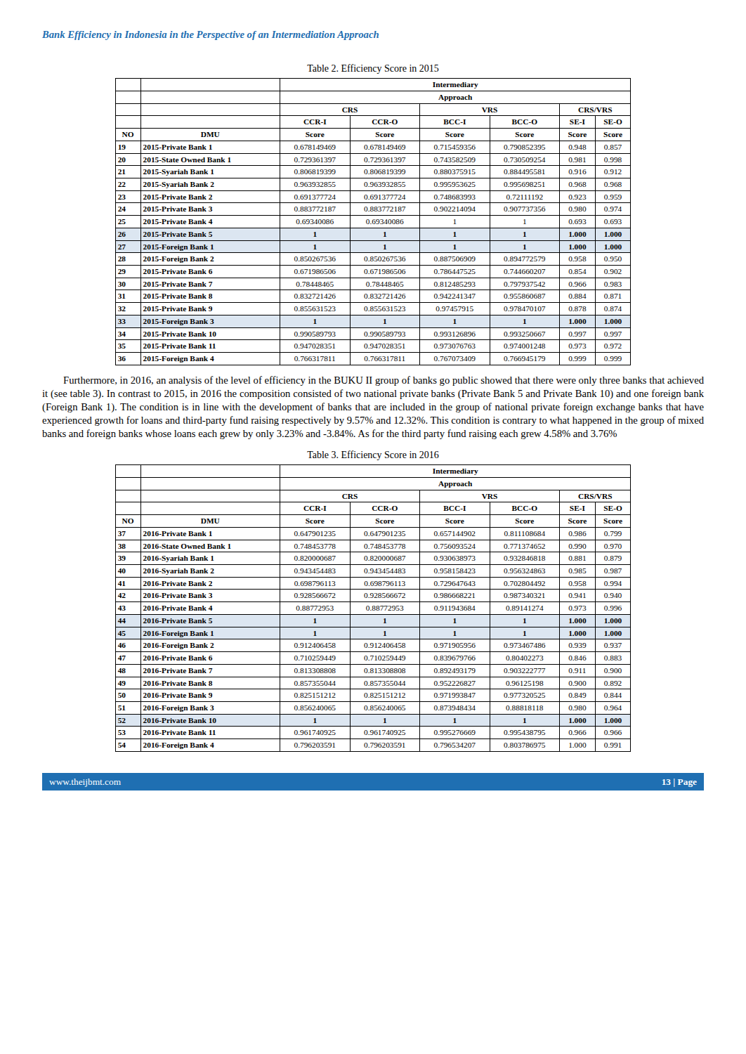Bank Efficiency in Indonesia in the Perspective of an Intermediation Approach
Table 2. Efficiency Score in 2015
| | | Intermediary |
| | | Approach |
| | | CRS | VRS | CRS/VRS |
| | | CCR-I | CCR-O | BCC-I | BCC-O | SE-I | SE-O |
| NO | DMU | Score | Score | Score | Score | Score | Score |
| 19 | 2015-Private Bank 1 | 0.678149469 | 0.678149469 | 0.715459356 | 0.790852395 | 0.948 | 0.857 |
| 20 | 2015-State Owned Bank 1 | 0.729361397 | 0.729361397 | 0.743582509 | 0.730509254 | 0.981 | 0.998 |
| 21 | 2015-Syariah Bank 1 | 0.806819399 | 0.806819399 | 0.880375915 | 0.884495581 | 0.916 | 0.912 |
| 22 | 2015-Syariah Bank 2 | 0.963932855 | 0.963932855 | 0.995953625 | 0.995698251 | 0.968 | 0.968 |
| 23 | 2015-Private Bank 2 | 0.691377724 | 0.691377724 | 0.748683993 | 0.72111192 | 0.923 | 0.959 |
| 24 | 2015-Private Bank 3 | 0.883772187 | 0.883772187 | 0.902214094 | 0.907737356 | 0.980 | 0.974 |
| 25 | 2015-Private Bank 4 | 0.69340086 | 0.69340086 | 1 | 1 | 0.693 | 0.693 |
| 26 | 2015-Private Bank 5 | 1 | 1 | 1 | 1 | 1.000 | 1.000 |
| 27 | 2015-Foreign Bank 1 | 1 | 1 | 1 | 1 | 1.000 | 1.000 |
| 28 | 2015-Foreign Bank 2 | 0.850267536 | 0.850267536 | 0.887506909 | 0.894772579 | 0.958 | 0.950 |
| 29 | 2015-Private Bank 6 | 0.671986506 | 0.671986506 | 0.786447525 | 0.744660207 | 0.854 | 0.902 |
| 30 | 2015-Private Bank 7 | 0.78448465 | 0.78448465 | 0.812485293 | 0.797937542 | 0.966 | 0.983 |
| 31 | 2015-Private Bank 8 | 0.832721426 | 0.832721426 | 0.942241347 | 0.955860687 | 0.884 | 0.871 |
| 32 | 2015-Private Bank 9 | 0.855631523 | 0.855631523 | 0.97457915 | 0.978470107 | 0.878 | 0.874 |
| 33 | 2015-Foreign Bank 3 | 1 | 1 | 1 | 1 | 1.000 | 1.000 |
| 34 | 2015-Private Bank 10 | 0.990589793 | 0.990589793 | 0.993126896 | 0.993250667 | 0.997 | 0.997 |
| 35 | 2015-Private Bank 11 | 0.947028351 | 0.947028351 | 0.973076763 | 0.974001248 | 0.973 | 0.972 |
| 36 | 2015-Foreign Bank 4 | 0.766317811 | 0.766317811 | 0.767073409 | 0.766945179 | 0.999 | 0.999 |
Furthermore, in 2016, an analysis of the level of efficiency in the BUKU II group of banks go public showed that there were only three banks that achieved it (see table 3). In contrast to 2015, in 2016 the composition consisted of two national private banks (Private Bank 5 and Private Bank 10) and one foreign bank (Foreign Bank 1). The condition is in line with the development of banks that are included in the group of national private foreign exchange banks that have experienced growth for loans and third-party fund raising respectively by 9.57% and 12.32%. This condition is contrary to what happened in the group of mixed banks and foreign banks whose loans each grew by only 3.23% and -3.84%. As for the third party fund raising each grew 4.58% and 3.76%
Table 3. Efficiency Score in 2016
| | | Intermediary |
| | | Approach |
| | | CRS | VRS | CRS/VRS |
| | | CCR-I | CCR-O | BCC-I | BCC-O | SE-I | SE-O |
| NO | DMU | Score | Score | Score | Score | Score | Score |
| 37 | 2016-Private Bank 1 | 0.647901235 | 0.647901235 | 0.657144902 | 0.811108684 | 0.986 | 0.799 |
| 38 | 2016-State Owned Bank 1 | 0.748453778 | 0.748453778 | 0.756093524 | 0.771374652 | 0.990 | 0.970 |
| 39 | 2016-Syariah Bank 1 | 0.820000687 | 0.820000687 | 0.930638973 | 0.932846818 | 0.881 | 0.879 |
| 40 | 2016-Syariah Bank 2 | 0.943454483 | 0.943454483 | 0.958158423 | 0.956324863 | 0.985 | 0.987 |
| 41 | 2016-Private Bank 2 | 0.698796113 | 0.698796113 | 0.729647643 | 0.702804492 | 0.958 | 0.994 |
| 42 | 2016-Private Bank 3 | 0.928566672 | 0.928566672 | 0.986668221 | 0.987340321 | 0.941 | 0.940 |
| 43 | 2016-Private Bank 4 | 0.88772953 | 0.88772953 | 0.911943684 | 0.89141274 | 0.973 | 0.996 |
| 44 | 2016-Private Bank 5 | 1 | 1 | 1 | 1 | 1.000 | 1.000 |
| 45 | 2016-Foreign Bank 1 | 1 | 1 | 1 | 1 | 1.000 | 1.000 |
| 46 | 2016-Foreign Bank 2 | 0.912406458 | 0.912406458 | 0.971905956 | 0.973467486 | 0.939 | 0.937 |
| 47 | 2016-Private Bank 6 | 0.710259449 | 0.710259449 | 0.839679766 | 0.80402273 | 0.846 | 0.883 |
| 48 | 2016-Private Bank 7 | 0.813308808 | 0.813308808 | 0.892493179 | 0.903222777 | 0.911 | 0.900 |
| 49 | 2016-Private Bank 8 | 0.857355044 | 0.857355044 | 0.952226827 | 0.96125198 | 0.900 | 0.892 |
| 50 | 2016-Private Bank 9 | 0.825151212 | 0.825151212 | 0.971993847 | 0.977320525 | 0.849 | 0.844 |
| 51 | 2016-Foreign Bank 3 | 0.856240065 | 0.856240065 | 0.873948434 | 0.88818118 | 0.980 | 0.964 |
| 52 | 2016-Private Bank 10 | 1 | 1 | 1 | 1 | 1.000 | 1.000 |
| 53 | 2016-Private Bank 11 | 0.961740925 | 0.961740925 | 0.995276669 | 0.995438795 | 0.966 | 0.966 |
| 54 | 2016-Foreign Bank 4 | 0.796203591 | 0.796203591 | 0.796534207 | 0.803786975 | 1.000 | 0.991 |
www.theijbmt.com 13 | Page